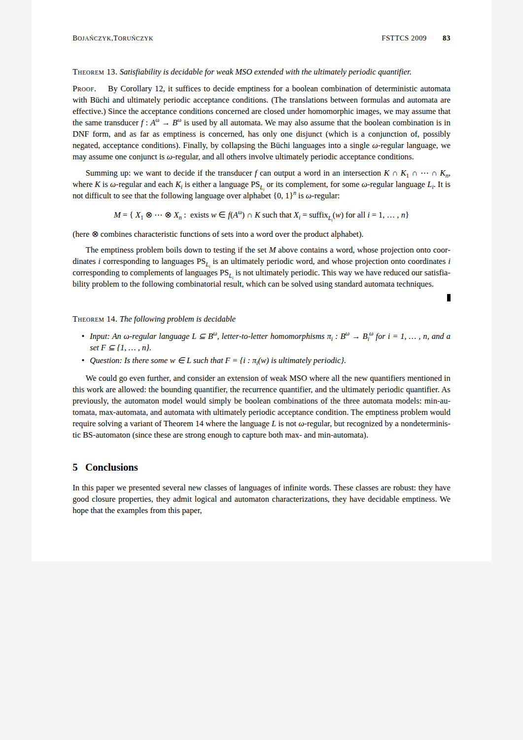BOJAŃCZYK,TORUŃCZYK FSTTCS 2009 83
Theorem 13. Satisfiability is decidable for weak MSO extended with the ultimately periodic quantifier.
Proof By Corollary 12, it suffices to decide emptiness for a boolean combination of deterministic automata with Büchi and ultimately periodic acceptance conditions. (The translations between formulas and automata are effective.) Since the acceptance conditions concerned are closed under homomorphic images, we may assume that the same transducer f : Aω → Bω is used by all automata. We may also assume that the boolean combination is in DNF form, and as far as emptiness is concerned, has only one disjunct (which is a conjunction of, possibly negated, acceptance conditions). Finally, by collapsing the Büchi languages into a single ω-regular language, we may assume one conjunct is ω-regular, and all others involve ultimately periodic acceptance conditions.
Summing up: we want to decide if the transducer f can output a word in an intersection K ∩ K1 ∩ ⋯ ∩ Kn, where K is ω-regular and each Ki is either a language PSLi or its complement, for some ω-regular language Li. It is not difficult to see that the following language over alphabet {0, 1}n is ω-regular:
M = { X1 ⊗ ⋯ ⊗ Xn : exists w ∈ f(Aω) ∩ K such that Xi = suffixLi(w) for all i = 1, … , n}
(here ⊗ combines characteristic functions of sets into a word over the product alphabet).
The emptiness problem boils down to testing if the set M above contains a word, whose projection onto coordinates i corresponding to languages PSLi is an ultimately periodic word, and whose projection onto coordinates i corresponding to complements of languages PSLi is not ultimately periodic. This way we have reduced our satisfiability problem to the following combinatorial result, which can be solved using standard automata techniques.
Theorem 14. The following problem is decidable
Input: An ω-regular language L ⊆ Bω, letter-to-letter homomorphisms πi : Bω → Biω for i = 1, … , n, and a set F ⊆ {1, … , n}.
Question: Is there some w ∈ L such that F = {i : πi(w) is ultimately periodic}.
We could go even further, and consider an extension of weak MSO where all the new quantifiers mentioned in this work are allowed: the bounding quantifier, the recurrence quantifier, and the ultimately periodic quantifier. As previously, the automaton model would simply be boolean combinations of the three automata models: min-automata, max-automata, and automata with ultimately periodic acceptance condition. The emptiness problem would require solving a variant of Theorem 14 where the language L is not ω-regular, but recognized by a nondeterministic BS-automaton (since these are strong enough to capture both max- and min-automata).
5 Conclusions
In this paper we presented several new classes of languages of infinite words. These classes are robust: they have good closure properties, they admit logical and automaton characterizations, they have decidable emptiness. We hope that the examples from this paper,